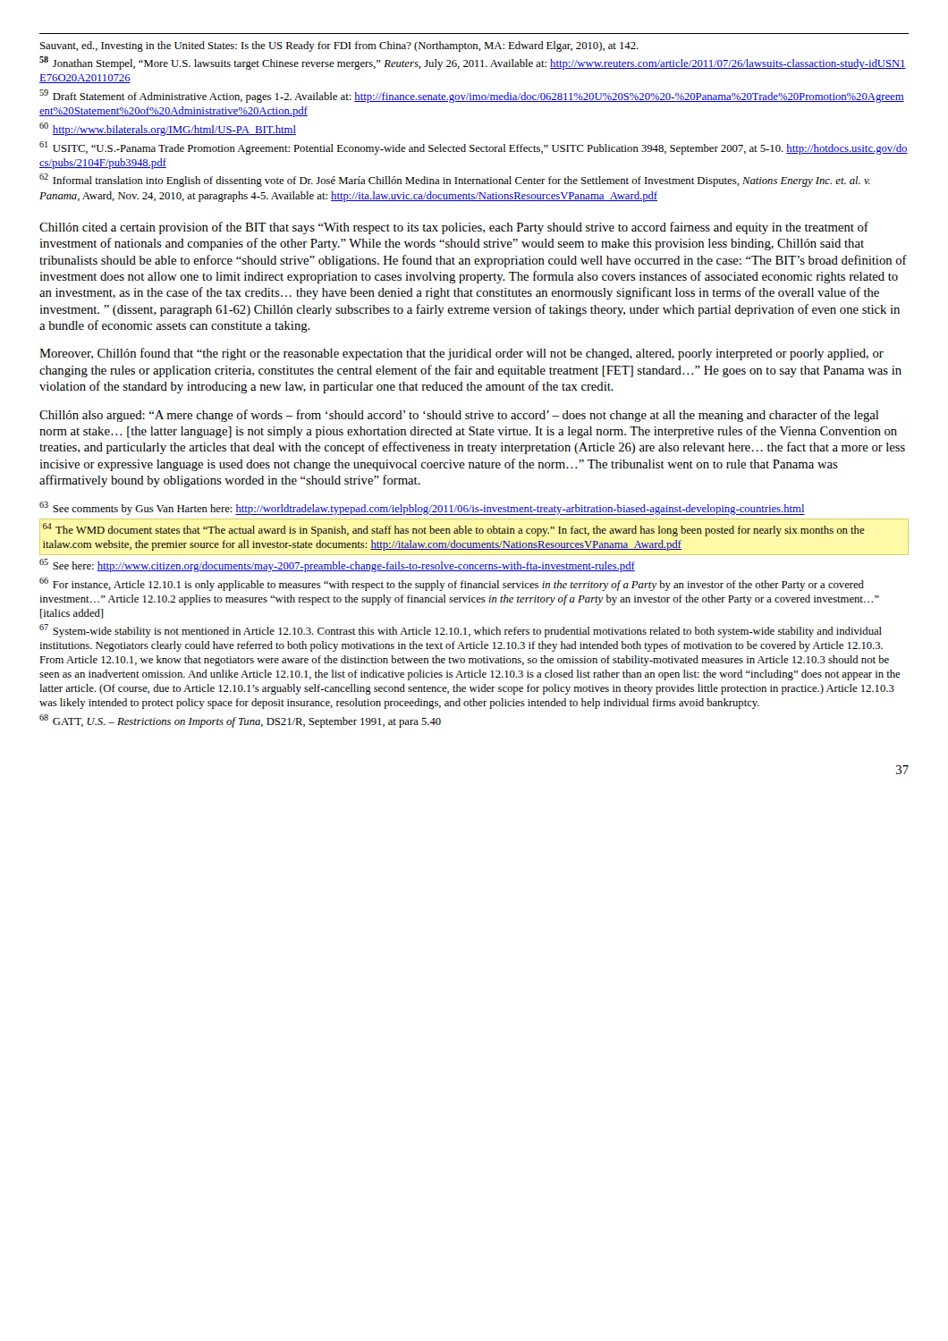Sauvant, ed., Investing in the United States: Is the US Ready for FDI from China? (Northampton, MA: Edward Elgar, 2010), at 142.
58 Jonathan Stempel, “More U.S. lawsuits target Chinese reverse mergers,” Reuters, July 26, 2011. Available at: http://www.reuters.com/article/2011/07/26/lawsuits-classaction-study-idUSN1E76O20A20110726
59 Draft Statement of Administrative Action, pages 1-2. Available at: http://finance.senate.gov/imo/media/doc/062811%20U%20S%20%20-%20Panama%20Trade%20Promotion%20Agreement%20Statement%20of%20Administrative%20Action.pdf
60 http://www.bilaterals.org/IMG/html/US-PA_BIT.html
61 USITC, “U.S.-Panama Trade Promotion Agreement: Potential Economy-wide and Selected Sectoral Effects,” USITC Publication 3948, September 2007, at 5-10. http://hotdocs.usitc.gov/docs/pubs/2104F/pub3948.pdf
62 Informal translation into English of dissenting vote of Dr. José María Chillón Medina in International Center for the Settlement of Investment Disputes, Nations Energy Inc. et. al. v. Panama, Award, Nov. 24, 2010, at paragraphs 4-5. Available at: http://ita.law.uvic.ca/documents/NationsResourcesVPanama_Award.pdf
Chillón cited a certain provision of the BIT that says “With respect to its tax policies, each Party should strive to accord fairness and equity in the treatment of investment of nationals and companies of the other Party.” While the words “should strive” would seem to make this provision less binding, Chillón said that tribunalists should be able to enforce “should strive” obligations. He found that an expropriation could well have occurred in the case: “The BIT’s broad definition of investment does not allow one to limit indirect expropriation to cases involving property. The formula also covers instances of associated economic rights related to an investment, as in the case of the tax credits… they have been denied a right that constitutes an enormously significant loss in terms of the overall value of the investment. ” (dissent, paragraph 61-62) Chillón clearly subscribes to a fairly extreme version of takings theory, under which partial deprivation of even one stick in a bundle of economic assets can constitute a taking.
Moreover, Chillón found that “the right or the reasonable expectation that the juridical order will not be changed, altered, poorly interpreted or poorly applied, or changing the rules or application criteria, constitutes the central element of the fair and equitable treatment [FET] standard…” He goes on to say that Panama was in violation of the standard by introducing a new law, in particular one that reduced the amount of the tax credit.
Chillón also argued: “A mere change of words – from ‘should accord’ to ‘should strive to accord’ – does not change at all the meaning and character of the legal norm at stake… [the latter language] is not simply a pious exhortation directed at State virtue. It is a legal norm. The interpretive rules of the Vienna Convention on treaties, and particularly the articles that deal with the concept of effectiveness in treaty interpretation (Article 26) are also relevant here… the fact that a more or less incisive or expressive language is used does not change the unequivocal coercive nature of the norm…” The tribunalist went on to rule that Panama was affirmatively bound by obligations worded in the “should strive” format.
63 See comments by Gus Van Harten here: http://worldtradelaw.typepad.com/ielpblog/2011/06/is-investment-treaty-arbitration-biased-against-developing-countries.html
64 The WMD document states that “The actual award is in Spanish, and staff has not been able to obtain a copy.” In fact, the award has long been posted for nearly six months on the italaw.com website, the premier source for all investor-state documents: http://italaw.com/documents/NationsResourcesVPanama_Award.pdf
65 See here: http://www.citizen.org/documents/may-2007-preamble-change-fails-to-resolve-concerns-with-fta-investment-rules.pdf
66 For instance, Article 12.10.1 is only applicable to measures “with respect to the supply of financial services in the territory of a Party by an investor of the other Party or a covered investment…” Article 12.10.2 applies to measures “with respect to the supply of financial services in the territory of a Party by an investor of the other Party or a covered investment…” [italics added]
67 System-wide stability is not mentioned in Article 12.10.3. Contrast this with Article 12.10.1, which refers to prudential motivations related to both system-wide stability and individual institutions. Negotiators clearly could have referred to both policy motivations in the text of Article 12.10.3 if they had intended both types of motivation to be covered by Article 12.10.3. From Article 12.10.1, we know that negotiators were aware of the distinction between the two motivations, so the omission of stability-motivated measures in Article 12.10.3 should not be seen as an inadvertent omission. And unlike Article 12.10.1, the list of indicative policies is Article 12.10.3 is a closed list rather than an open list: the word “including” does not appear in the latter article. (Of course, due to Article 12.10.1’s arguably self-cancelling second sentence, the wider scope for policy motives in theory provides little protection in practice.) Article 12.10.3 was likely intended to protect policy space for deposit insurance, resolution proceedings, and other policies intended to help individual firms avoid bankruptcy.
68 GATT, U.S. – Restrictions on Imports of Tuna, DS21/R, September 1991, at para 5.40
37